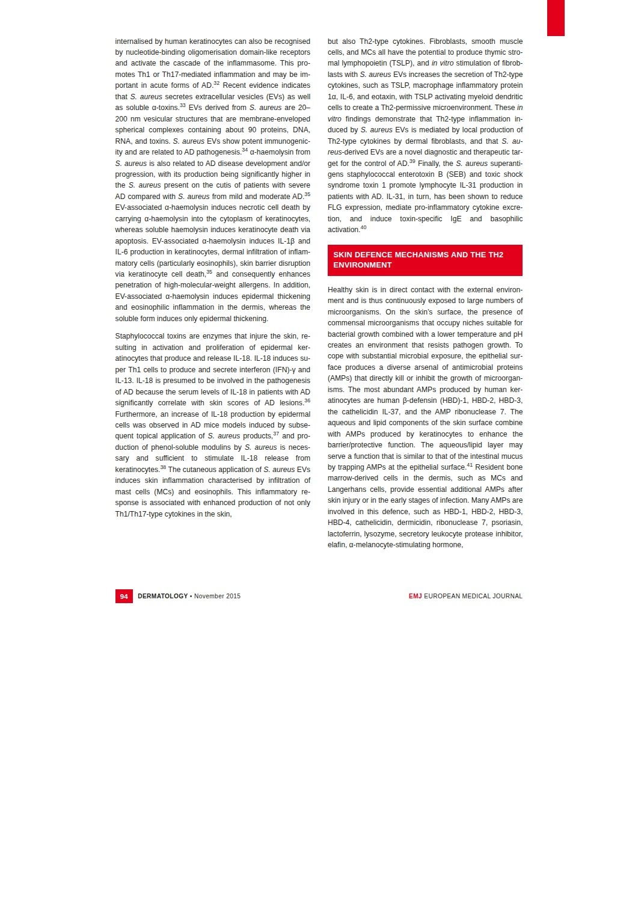internalised by human keratinocytes can also be recognised by nucleotide-binding oligomerisation domain-like receptors and activate the cascade of the inflammasome. This promotes Th1 or Th17-mediated inflammation and may be important in acute forms of AD.32 Recent evidence indicates that S. aureus secretes extracellular vesicles (EVs) as well as soluble α-toxins.33 EVs derived from S. aureus are 20–200 nm vesicular structures that are membrane-enveloped spherical complexes containing about 90 proteins, DNA, RNA, and toxins. S. aureus EVs show potent immunogenicity and are related to AD pathogenesis.34 α-haemolysin from S. aureus is also related to AD disease development and/or progression, with its production being significantly higher in the S. aureus present on the cutis of patients with severe AD compared with S. aureus from mild and moderate AD.35 EV-associated α-haemolysin induces necrotic cell death by carrying α-haemolysin into the cytoplasm of keratinocytes, whereas soluble haemolysin induces keratinocyte death via apoptosis. EV-associated α-haemolysin induces IL-1β and IL-6 production in keratinocytes, dermal infiltration of inflammatory cells (particularly eosinophils), skin barrier disruption via keratinocyte cell death,35 and consequently enhances penetration of high-molecular-weight allergens. In addition, EV-associated α-haemolysin induces epidermal thickening and eosinophilic inflammation in the dermis, whereas the soluble form induces only epidermal thickening.
Staphylococcal toxins are enzymes that injure the skin, resulting in activation and proliferation of epidermal keratinocytes that produce and release IL-18. IL-18 induces super Th1 cells to produce and secrete interferon (IFN)-γ and IL-13. IL-18 is presumed to be involved in the pathogenesis of AD because the serum levels of IL-18 in patients with AD significantly correlate with skin scores of AD lesions.36 Furthermore, an increase of IL-18 production by epidermal cells was observed in AD mice models induced by subsequent topical application of S. aureus products,37 and production of phenol-soluble modulins by S. aureus is necessary and sufficient to stimulate IL-18 release from keratinocytes.38 The cutaneous application of S. aureus EVs induces skin inflammation characterised by infiltration of mast cells (MCs) and eosinophils. This inflammatory response is associated with enhanced production of not only Th1/Th17-type cytokines in the skin,
but also Th2-type cytokines. Fibroblasts, smooth muscle cells, and MCs all have the potential to produce thymic stromal lymphopoietin (TSLP), and in vitro stimulation of fibroblasts with S. aureus EVs increases the secretion of Th2-type cytokines, such as TSLP, macrophage inflammatory protein 1α, IL-6, and eotaxin, with TSLP activating myeloid dendritic cells to create a Th2-permissive microenvironment. These in vitro findings demonstrate that Th2-type inflammation induced by S. aureus EVs is mediated by local production of Th2-type cytokines by dermal fibroblasts, and that S. aureus-derived EVs are a novel diagnostic and therapeutic target for the control of AD.39 Finally, the S. aureus superantigens staphylococcal enterotoxin B (SEB) and toxic shock syndrome toxin 1 promote lymphocyte IL-31 production in patients with AD. IL-31, in turn, has been shown to reduce FLG expression, mediate pro-inflammatory cytokine excretion, and induce toxin-specific IgE and basophilic activation.40
Skin defence mechanisms and the Th2 environment
Healthy skin is in direct contact with the external environment and is thus continuously exposed to large numbers of microorganisms. On the skin’s surface, the presence of commensal microorganisms that occupy niches suitable for bacterial growth combined with a lower temperature and pH creates an environment that resists pathogen growth. To cope with substantial microbial exposure, the epithelial surface produces a diverse arsenal of antimicrobial proteins (AMPs) that directly kill or inhibit the growth of microorganisms. The most abundant AMPs produced by human keratinocytes are human β-defensin (HBD)-1, HBD-2, HBD-3, the cathelicidin IL-37, and the AMP ribonuclease 7. The aqueous and lipid components of the skin surface combine with AMPs produced by keratinocytes to enhance the barrier/protective function. The aqueous/lipid layer may serve a function that is similar to that of the intestinal mucus by trapping AMPs at the epithelial surface.41 Resident bone marrow-derived cells in the dermis, such as MCs and Langerhans cells, provide essential additional AMPs after skin injury or in the early stages of infection. Many AMPs are involved in this defence, such as HBD-1, HBD-2, HBD-3, HBD-4, cathelicidin, dermicidin, ribonuclease 7, psoriasin, lactoferrin, lysozyme, secretory leukocyte protease inhibitor, elafin, α-melanocyte-stimulating hormone,
94 Dermatology • November 2015
EMJ European Medical Journal